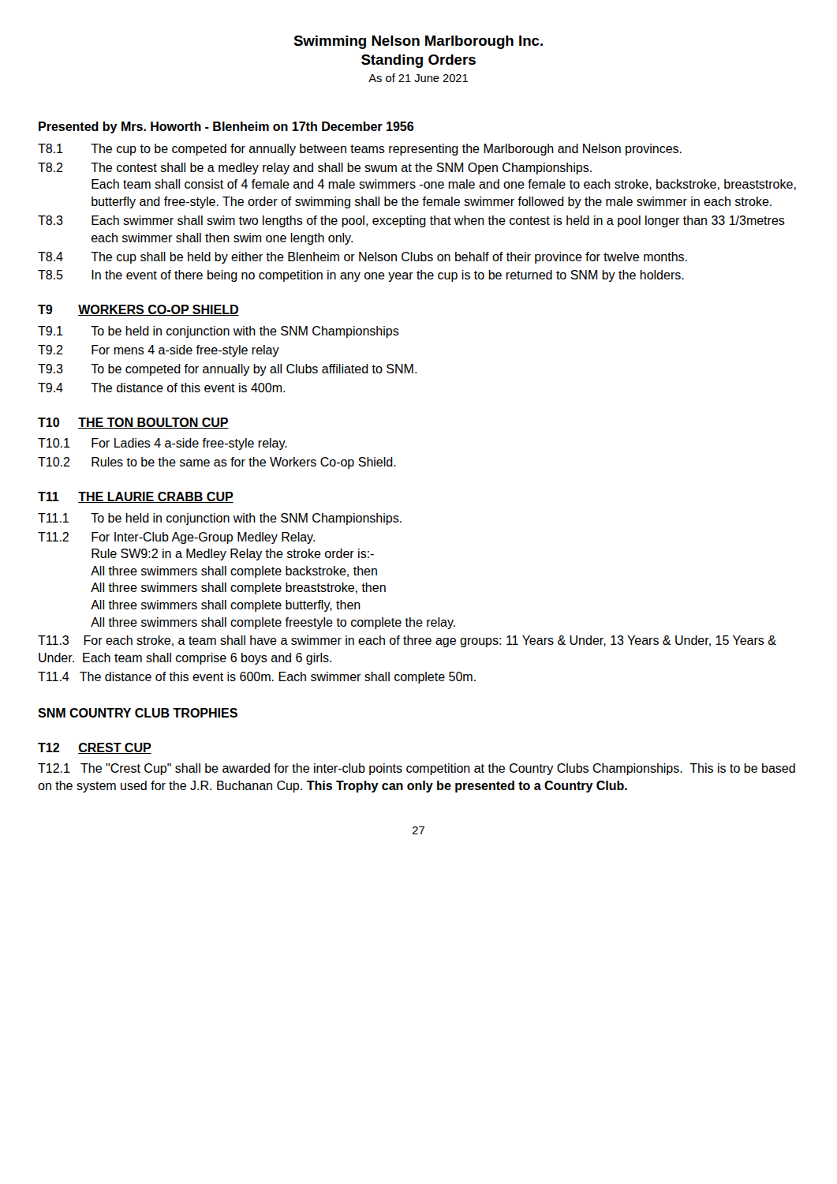Swimming Nelson Marlborough Inc.
Standing Orders
As of 21 June 2021
Presented by Mrs. Howorth - Blenheim on 17th December 1956
T8.1
The cup to be competed for annually between teams representing the Marlborough and Nelson provinces.
T8.2
The contest shall be a medley relay and shall be swum at the SNM Open Championships.
Each team shall consist of 4 female and 4 male swimmers -one male and one female to each stroke, backstroke, breaststroke, butterfly and free-style. The order of swimming shall be the female swimmer followed by the male swimmer in each stroke.
T8.3
Each swimmer shall swim two lengths of the pool, excepting that when the contest is held in a pool longer than 33 1/3metres each swimmer shall then swim one length only.
T8.4
The cup shall be held by either the Blenheim or Nelson Clubs on behalf of their province for twelve months.
T8.5
In the event of there being no competition in any one year the cup is to be returned to SNM by the holders.
T9 WORKERS CO-OP SHIELD
T9.1
To be held in conjunction with the SNM Championships
T9.2
For mens 4 a-side free-style relay
T9.3
To be competed for annually by all Clubs affiliated to SNM.
T9.4
The distance of this event is 400m.
T10 THE TON BOULTON CUP
T10.1
For Ladies 4 a-side free-style relay.
T10.2
Rules to be the same as for the Workers Co-op Shield.
T11 THE LAURIE CRABB CUP
T11.1
To be held in conjunction with the SNM Championships.
T11.2
For Inter-Club Age-Group Medley Relay.
Rule SW9:2 in a Medley Relay the stroke order is:-
All three swimmers shall complete backstroke, then
All three swimmers shall complete breaststroke, then
All three swimmers shall complete butterfly, then
All three swimmers shall complete freestyle to complete the relay.
T11.3 For each stroke, a team shall have a swimmer in each of three age groups: 11 Years & Under, 13 Years & Under, 15 Years & Under. Each team shall comprise 6 boys and 6 girls.
T11.4 The distance of this event is 600m. Each swimmer shall complete 50m.
SNM COUNTRY CLUB TROPHIES
T12 CREST CUP
T12.1 The "Crest Cup" shall be awarded for the inter-club points competition at the Country Clubs Championships. This is to be based on the system used for the J.R. Buchanan Cup. This Trophy can only be presented to a Country Club.
27